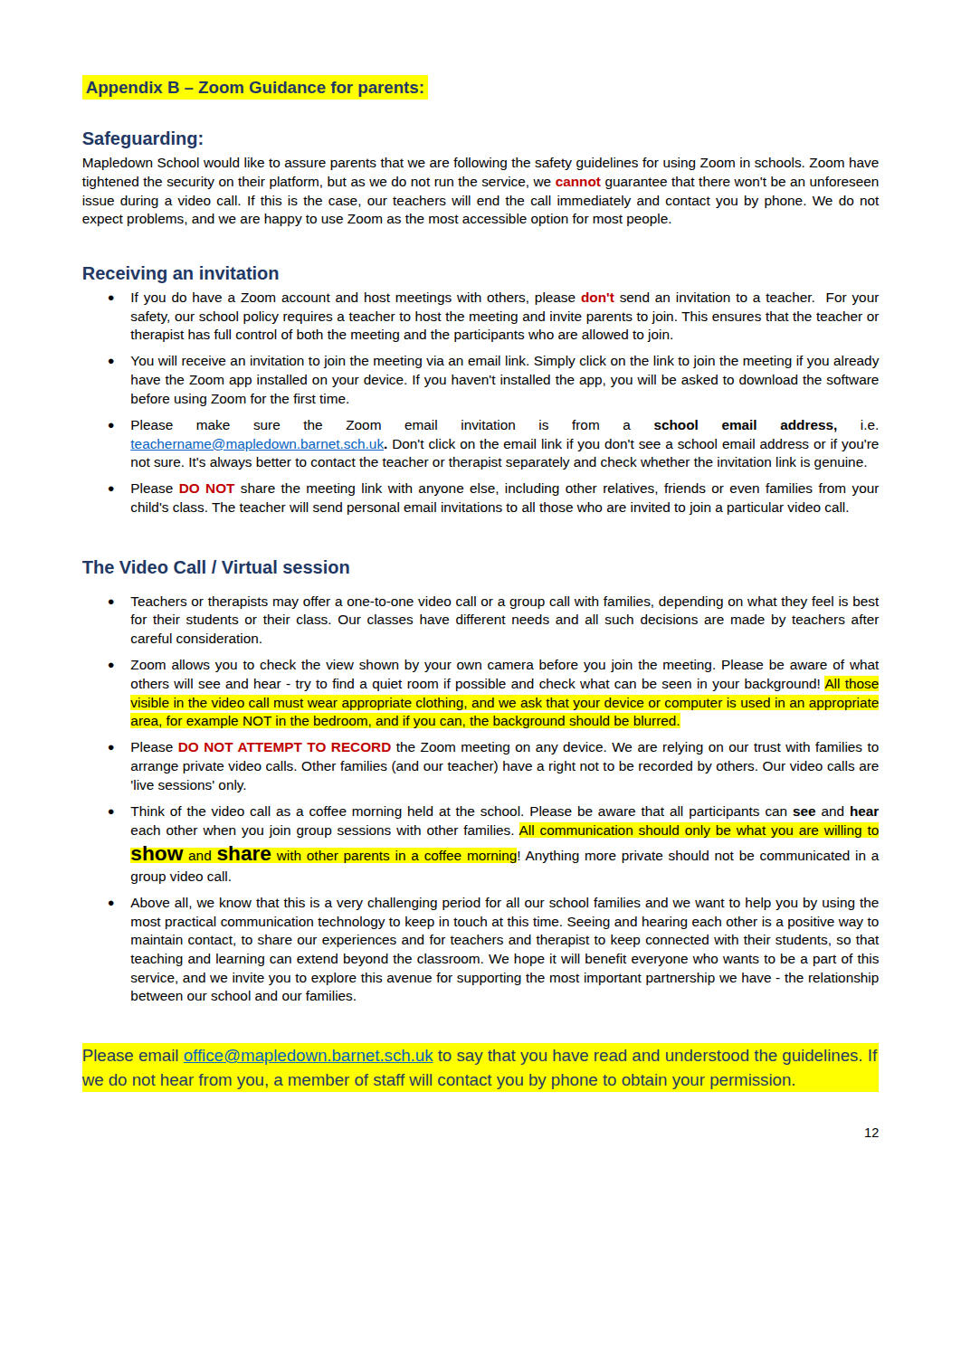Appendix B – Zoom Guidance for parents:
Safeguarding:
Mapledown School would like to assure parents that we are following the safety guidelines for using Zoom in schools. Zoom have tightened the security on their platform, but as we do not run the service, we cannot guarantee that there won't be an unforeseen issue during a video call. If this is the case, our teachers will end the call immediately and contact you by phone. We do not expect problems, and we are happy to use Zoom as the most accessible option for most people.
Receiving an invitation
If you do have a Zoom account and host meetings with others, please don't send an invitation to a teacher. For your safety, our school policy requires a teacher to host the meeting and invite parents to join. This ensures that the teacher or therapist has full control of both the meeting and the participants who are allowed to join.
You will receive an invitation to join the meeting via an email link. Simply click on the link to join the meeting if you already have the Zoom app installed on your device. If you haven't installed the app, you will be asked to download the software before using Zoom for the first time.
Please make sure the Zoom email invitation is from a school email address, i.e. teachername@mapledown.barnet.sch.uk. Don't click on the email link if you don't see a school email address or if you're not sure. It's always better to contact the teacher or therapist separately and check whether the invitation link is genuine.
Please DO NOT share the meeting link with anyone else, including other relatives, friends or even families from your child's class. The teacher will send personal email invitations to all those who are invited to join a particular video call.
The Video Call / Virtual session
Teachers or therapists may offer a one-to-one video call or a group call with families, depending on what they feel is best for their students or their class. Our classes have different needs and all such decisions are made by teachers after careful consideration.
Zoom allows you to check the view shown by your own camera before you join the meeting. Please be aware of what others will see and hear - try to find a quiet room if possible and check what can be seen in your background! All those visible in the video call must wear appropriate clothing, and we ask that your device or computer is used in an appropriate area, for example NOT in the bedroom, and if you can, the background should be blurred.
Please DO NOT ATTEMPT TO RECORD the Zoom meeting on any device. We are relying on our trust with families to arrange private video calls. Other families (and our teacher) have a right not to be recorded by others. Our video calls are 'live sessions' only.
Think of the video call as a coffee morning held at the school. Please be aware that all participants can see and hear each other when you join group sessions with other families. All communication should only be what you are willing to show and share with other parents in a coffee morning! Anything more private should not be communicated in a group video call.
Above all, we know that this is a very challenging period for all our school families and we want to help you by using the most practical communication technology to keep in touch at this time. Seeing and hearing each other is a positive way to maintain contact, to share our experiences and for teachers and therapist to keep connected with their students, so that teaching and learning can extend beyond the classroom. We hope it will benefit everyone who wants to be a part of this service, and we invite you to explore this avenue for supporting the most important partnership we have - the relationship between our school and our families.
Please email office@mapledown.barnet.sch.uk to say that you have read and understood the guidelines. If we do not hear from you, a member of staff will contact you by phone to obtain your permission.
12